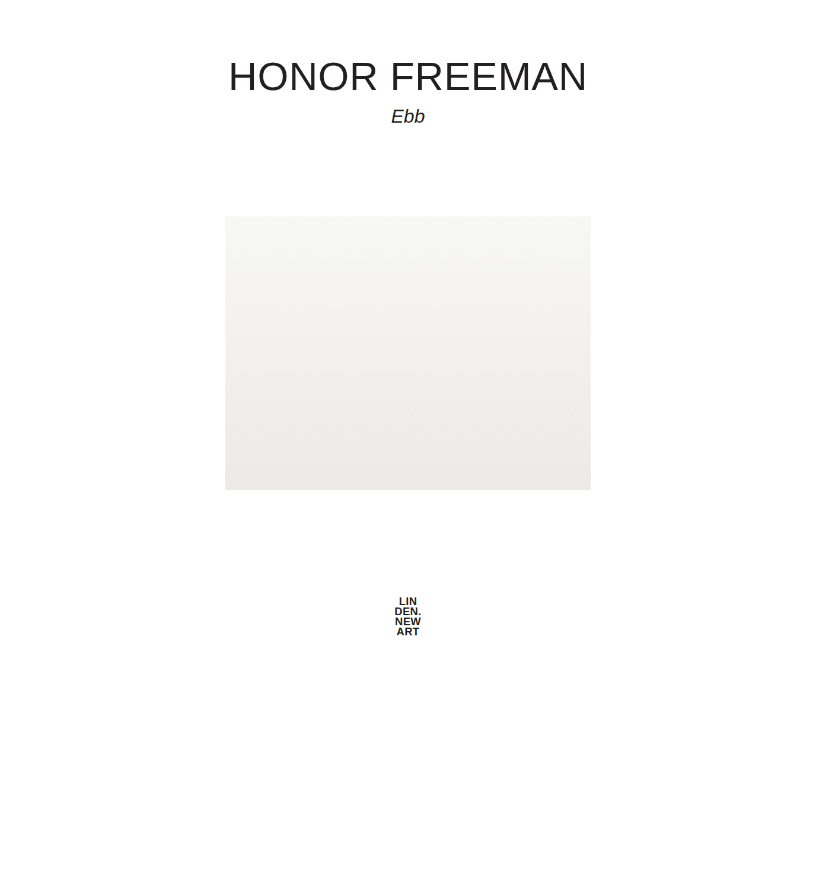Honor Freeman
Ebb
Lin Den. New Art